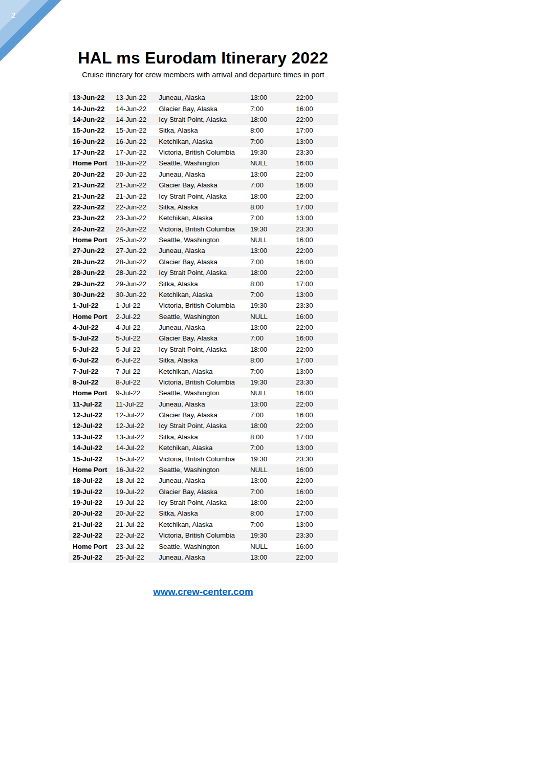2
HAL ms Eurodam Itinerary 2022
Cruise itinerary for crew members with arrival and departure times in port
| 13-Jun-22 | 13-Jun-22 | Juneau, Alaska | 13:00 | 22:00 |
| 14-Jun-22 | 14-Jun-22 | Glacier Bay, Alaska | 7:00 | 16:00 |
| 14-Jun-22 | 14-Jun-22 | Icy Strait Point, Alaska | 18:00 | 22:00 |
| 15-Jun-22 | 15-Jun-22 | Sitka, Alaska | 8:00 | 17:00 |
| 16-Jun-22 | 16-Jun-22 | Ketchikan, Alaska | 7:00 | 13:00 |
| 17-Jun-22 | 17-Jun-22 | Victoria, British Columbia | 19:30 | 23:30 |
| Home Port | 18-Jun-22 | Seattle, Washington | NULL | 16:00 |
| 20-Jun-22 | 20-Jun-22 | Juneau, Alaska | 13:00 | 22:00 |
| 21-Jun-22 | 21-Jun-22 | Glacier Bay, Alaska | 7:00 | 16:00 |
| 21-Jun-22 | 21-Jun-22 | Icy Strait Point, Alaska | 18:00 | 22:00 |
| 22-Jun-22 | 22-Jun-22 | Sitka, Alaska | 8:00 | 17:00 |
| 23-Jun-22 | 23-Jun-22 | Ketchikan, Alaska | 7:00 | 13:00 |
| 24-Jun-22 | 24-Jun-22 | Victoria, British Columbia | 19:30 | 23:30 |
| Home Port | 25-Jun-22 | Seattle, Washington | NULL | 16:00 |
| 27-Jun-22 | 27-Jun-22 | Juneau, Alaska | 13:00 | 22:00 |
| 28-Jun-22 | 28-Jun-22 | Glacier Bay, Alaska | 7:00 | 16:00 |
| 28-Jun-22 | 28-Jun-22 | Icy Strait Point, Alaska | 18:00 | 22:00 |
| 29-Jun-22 | 29-Jun-22 | Sitka, Alaska | 8:00 | 17:00 |
| 30-Jun-22 | 30-Jun-22 | Ketchikan, Alaska | 7:00 | 13:00 |
| 1-Jul-22 | 1-Jul-22 | Victoria, British Columbia | 19:30 | 23:30 |
| Home Port | 2-Jul-22 | Seattle, Washington | NULL | 16:00 |
| 4-Jul-22 | 4-Jul-22 | Juneau, Alaska | 13:00 | 22:00 |
| 5-Jul-22 | 5-Jul-22 | Glacier Bay, Alaska | 7:00 | 16:00 |
| 5-Jul-22 | 5-Jul-22 | Icy Strait Point, Alaska | 18:00 | 22:00 |
| 6-Jul-22 | 6-Jul-22 | Sitka, Alaska | 8:00 | 17:00 |
| 7-Jul-22 | 7-Jul-22 | Ketchikan, Alaska | 7:00 | 13:00 |
| 8-Jul-22 | 8-Jul-22 | Victoria, British Columbia | 19:30 | 23:30 |
| Home Port | 9-Jul-22 | Seattle, Washington | NULL | 16:00 |
| 11-Jul-22 | 11-Jul-22 | Juneau, Alaska | 13:00 | 22:00 |
| 12-Jul-22 | 12-Jul-22 | Glacier Bay, Alaska | 7:00 | 16:00 |
| 12-Jul-22 | 12-Jul-22 | Icy Strait Point, Alaska | 18:00 | 22:00 |
| 13-Jul-22 | 13-Jul-22 | Sitka, Alaska | 8:00 | 17:00 |
| 14-Jul-22 | 14-Jul-22 | Ketchikan, Alaska | 7:00 | 13:00 |
| 15-Jul-22 | 15-Jul-22 | Victoria, British Columbia | 19:30 | 23:30 |
| Home Port | 16-Jul-22 | Seattle, Washington | NULL | 16:00 |
| 18-Jul-22 | 18-Jul-22 | Juneau, Alaska | 13:00 | 22:00 |
| 19-Jul-22 | 19-Jul-22 | Glacier Bay, Alaska | 7:00 | 16:00 |
| 19-Jul-22 | 19-Jul-22 | Icy Strait Point, Alaska | 18:00 | 22:00 |
| 20-Jul-22 | 20-Jul-22 | Sitka, Alaska | 8:00 | 17:00 |
| 21-Jul-22 | 21-Jul-22 | Ketchikan, Alaska | 7:00 | 13:00 |
| 22-Jul-22 | 22-Jul-22 | Victoria, British Columbia | 19:30 | 23:30 |
| Home Port | 23-Jul-22 | Seattle, Washington | NULL | 16:00 |
| 25-Jul-22 | 25-Jul-22 | Juneau, Alaska | 13:00 | 22:00 |
www.crew-center.com